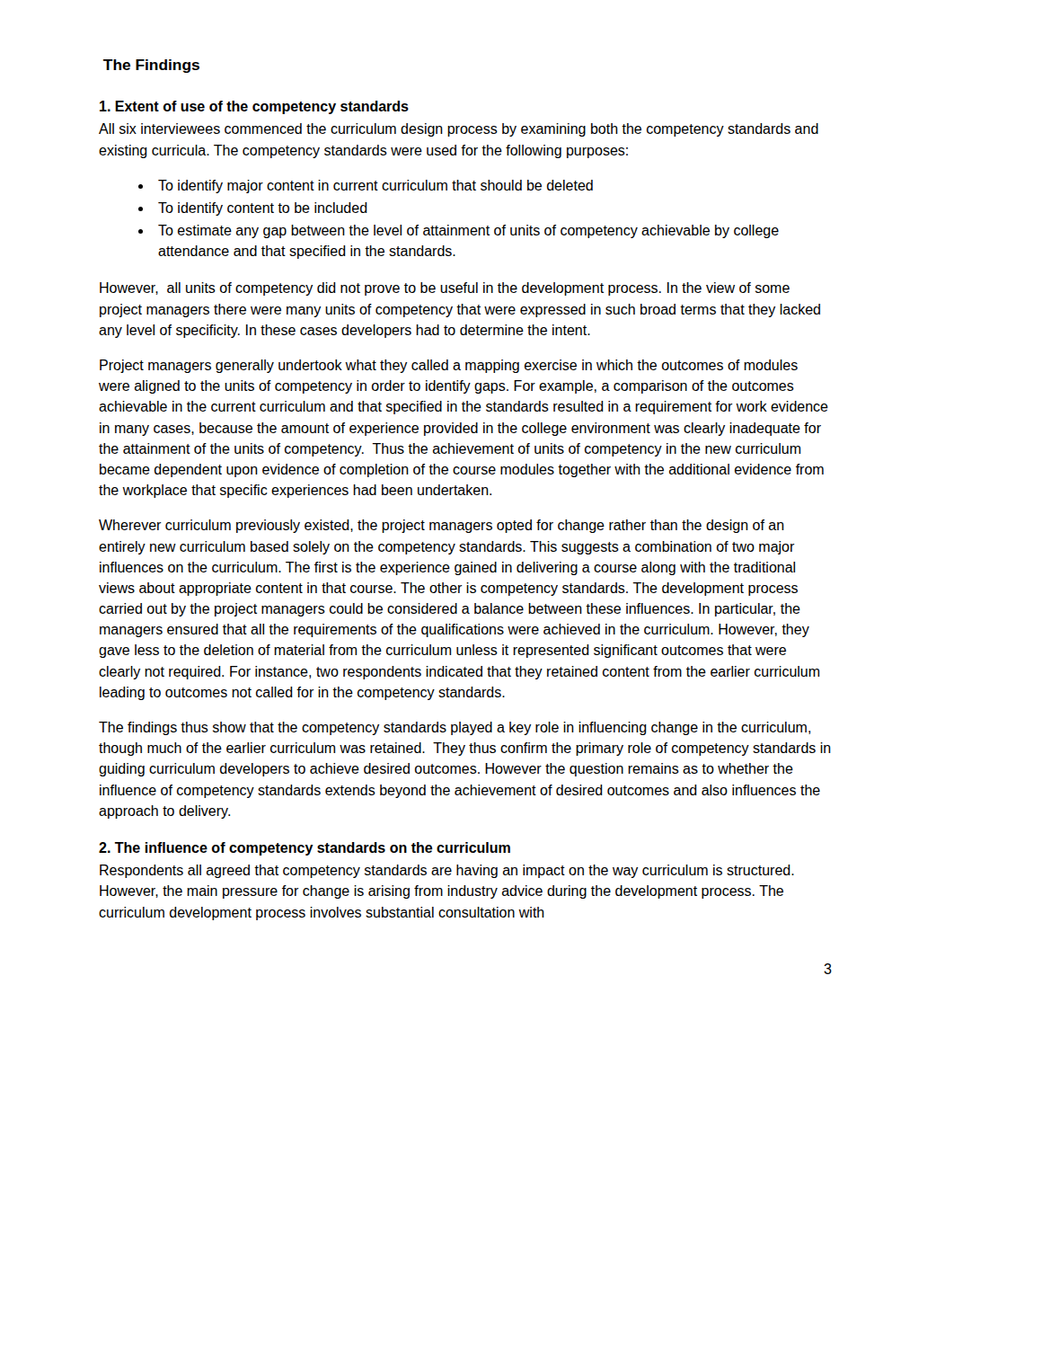The Findings
1. Extent of use of the competency standards
All six interviewees commenced the curriculum design process by examining both the competency standards and existing curricula. The competency standards were used for the following purposes:
To identify major content in current curriculum that should be deleted
To identify content to be included
To estimate any gap between the level of attainment of units of competency achievable by college attendance and that specified in the standards.
However, all units of competency did not prove to be useful in the development process. In the view of some project managers there were many units of competency that were expressed in such broad terms that they lacked any level of specificity. In these cases developers had to determine the intent.
Project managers generally undertook what they called a mapping exercise in which the outcomes of modules were aligned to the units of competency in order to identify gaps. For example, a comparison of the outcomes achievable in the current curriculum and that specified in the standards resulted in a requirement for work evidence in many cases, because the amount of experience provided in the college environment was clearly inadequate for the attainment of the units of competency. Thus the achievement of units of competency in the new curriculum became dependent upon evidence of completion of the course modules together with the additional evidence from the workplace that specific experiences had been undertaken.
Wherever curriculum previously existed, the project managers opted for change rather than the design of an entirely new curriculum based solely on the competency standards. This suggests a combination of two major influences on the curriculum. The first is the experience gained in delivering a course along with the traditional views about appropriate content in that course. The other is competency standards. The development process carried out by the project managers could be considered a balance between these influences. In particular, the managers ensured that all the requirements of the qualifications were achieved in the curriculum. However, they gave less to the deletion of material from the curriculum unless it represented significant outcomes that were clearly not required. For instance, two respondents indicated that they retained content from the earlier curriculum leading to outcomes not called for in the competency standards.
The findings thus show that the competency standards played a key role in influencing change in the curriculum, though much of the earlier curriculum was retained. They thus confirm the primary role of competency standards in guiding curriculum developers to achieve desired outcomes. However the question remains as to whether the influence of competency standards extends beyond the achievement of desired outcomes and also influences the approach to delivery.
2. The influence of competency standards on the curriculum
Respondents all agreed that competency standards are having an impact on the way curriculum is structured. However, the main pressure for change is arising from industry advice during the development process. The curriculum development process involves substantial consultation with
3